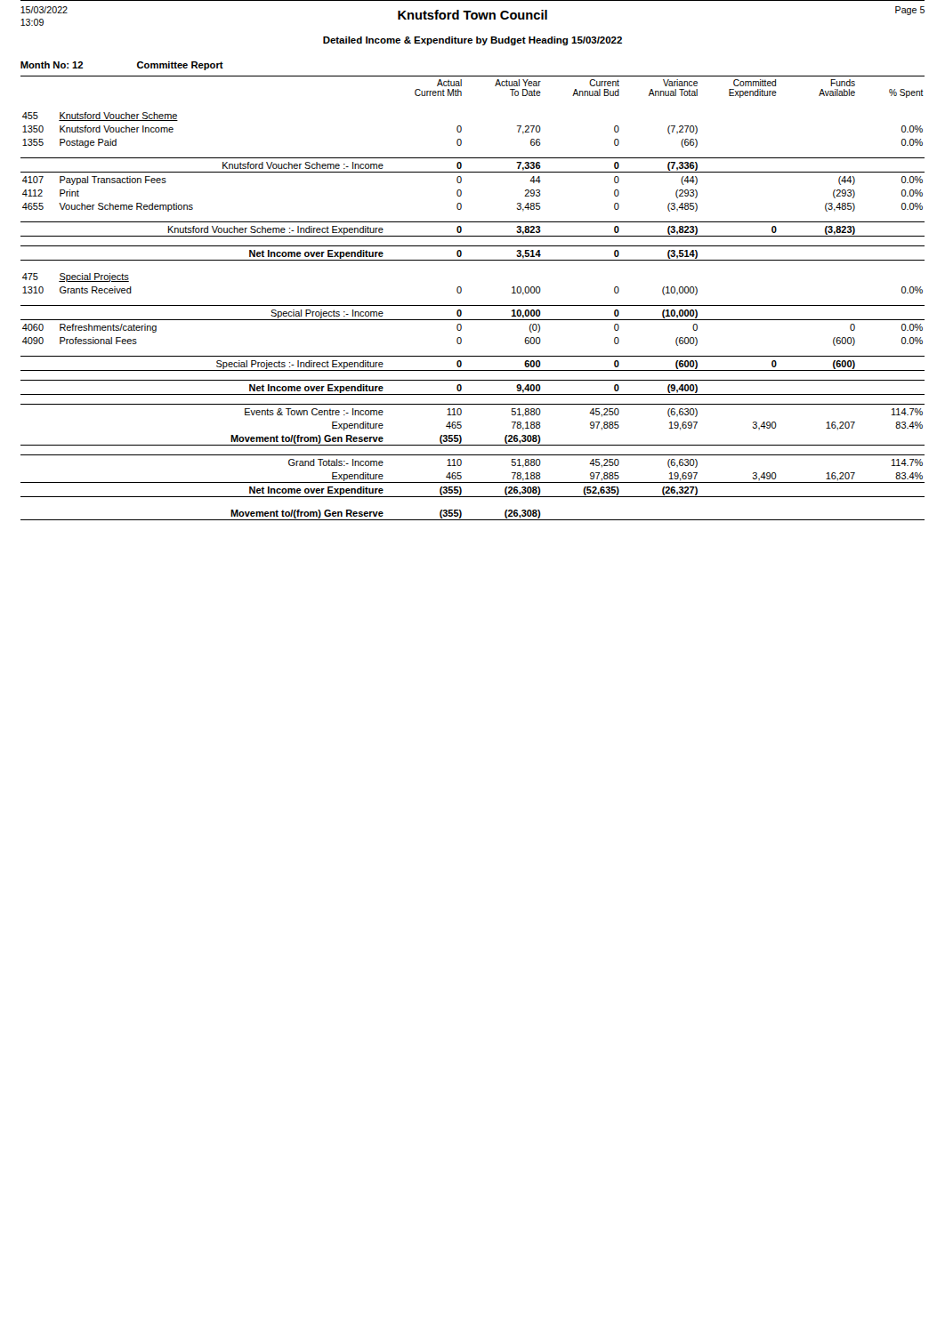15/03/2022
Page 5
13:09
Knutsford Town Council
Detailed Income & Expenditure by Budget Heading 15/03/2022
Month No: 12Committee Report
| | Actual Current Mth | Actual Year To Date | Current Annual Bud | Variance Annual Total | Committed Expenditure | Funds Available | % Spent |
| --- | --- | --- | --- | --- | --- | --- | --- |
| 455 | Knutsford Voucher Scheme | |
| 1350 | Knutsford Voucher Income | 0 | 7,270 | 0 | (7,270) | | | 0.0% |
| 1355 | Postage Paid | 0 | 66 | 0 | (66) | | | 0.0% |
| | Knutsford Voucher Scheme :- Income | 0 | 7,336 | 0 | (7,336) | | | |
| 4107 | Paypal Transaction Fees | 0 | 44 | 0 | (44) | | (44) | 0.0% |
| 4112 | Print | 0 | 293 | 0 | (293) | | (293) | 0.0% |
| 4655 | Voucher Scheme Redemptions | 0 | 3,485 | 0 | (3,485) | | (3,485) | 0.0% |
| | Knutsford Voucher Scheme :- Indirect Expenditure | 0 | 3,823 | 0 | (3,823) | 0 | (3,823) | |
| | Net Income over Expenditure | 0 | 3,514 | 0 | (3,514) | | | |
| 475 | Special Projects | |
| 1310 | Grants Received | 0 | 10,000 | 0 | (10,000) | | | 0.0% |
| | Special Projects :- Income | 0 | 10,000 | 0 | (10,000) | | | |
| 4060 | Refreshments/catering | 0 | (0) | 0 | 0 | | 0 | 0.0% |
| 4090 | Professional Fees | 0 | 600 | 0 | (600) | | (600) | 0.0% |
| | Special Projects :- Indirect Expenditure | 0 | 600 | 0 | (600) | 0 | (600) | |
| | Net Income over Expenditure | 0 | 9,400 | 0 | (9,400) | | | |
| | Events & Town Centre :- Income | 110 | 51,880 | 45,250 | (6,630) | | | 114.7% |
| | Expenditure | 465 | 78,188 | 97,885 | 19,697 | 3,490 | 16,207 | 83.4% |
| | Movement to/(from) Gen Reserve | (355) | (26,308) | | | | | |
| | Grand Totals:- Income | 110 | 51,880 | 45,250 | (6,630) | | | 114.7% |
| | Expenditure | 465 | 78,188 | 97,885 | 19,697 | 3,490 | 16,207 | 83.4% |
| | Net Income over Expenditure | (355) | (26,308) | (52,635) | (26,327) | | | |
| | Movement to/(from) Gen Reserve | (355) | (26,308) | | | | | |